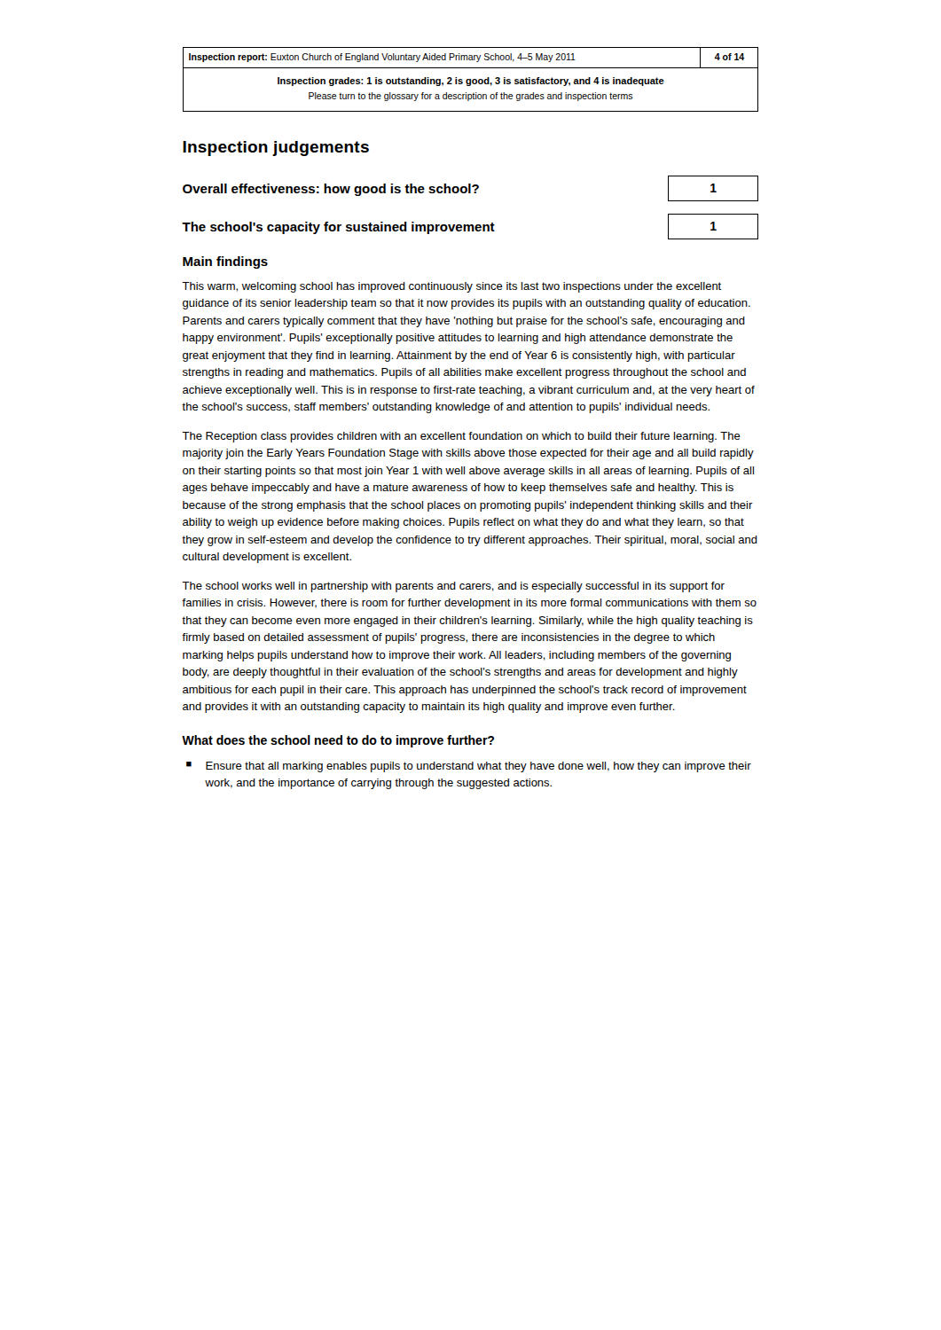Inspection report: Euxton Church of England Voluntary Aided Primary School, 4–5 May 2011
4 of 14
Inspection grades: 1 is outstanding, 2 is good, 3 is satisfactory, and 4 is inadequate
Please turn to the glossary for a description of the grades and inspection terms
Inspection judgements
Overall effectiveness: how good is the school?
1
The school's capacity for sustained improvement
1
Main findings
This warm, welcoming school has improved continuously since its last two inspections under the excellent guidance of its senior leadership team so that it now provides its pupils with an outstanding quality of education. Parents and carers typically comment that they have 'nothing but praise for the school's safe, encouraging and happy environment'. Pupils' exceptionally positive attitudes to learning and high attendance demonstrate the great enjoyment that they find in learning. Attainment by the end of Year 6 is consistently high, with particular strengths in reading and mathematics. Pupils of all abilities make excellent progress throughout the school and achieve exceptionally well. This is in response to first-rate teaching, a vibrant curriculum and, at the very heart of the school's success, staff members' outstanding knowledge of and attention to pupils' individual needs.
The Reception class provides children with an excellent foundation on which to build their future learning. The majority join the Early Years Foundation Stage with skills above those expected for their age and all build rapidly on their starting points so that most join Year 1 with well above average skills in all areas of learning. Pupils of all ages behave impeccably and have a mature awareness of how to keep themselves safe and healthy. This is because of the strong emphasis that the school places on promoting pupils' independent thinking skills and their ability to weigh up evidence before making choices. Pupils reflect on what they do and what they learn, so that they grow in self-esteem and develop the confidence to try different approaches. Their spiritual, moral, social and cultural development is excellent.
The school works well in partnership with parents and carers, and is especially successful in its support for families in crisis. However, there is room for further development in its more formal communications with them so that they can become even more engaged in their children's learning. Similarly, while the high quality teaching is firmly based on detailed assessment of pupils' progress, there are inconsistencies in the degree to which marking helps pupils understand how to improve their work. All leaders, including members of the governing body, are deeply thoughtful in their evaluation of the school's strengths and areas for development and highly ambitious for each pupil in their care. This approach has underpinned the school's track record of improvement and provides it with an outstanding capacity to maintain its high quality and improve even further.
What does the school need to do to improve further?
Ensure that all marking enables pupils to understand what they have done well, how they can improve their work, and the importance of carrying through the suggested actions.